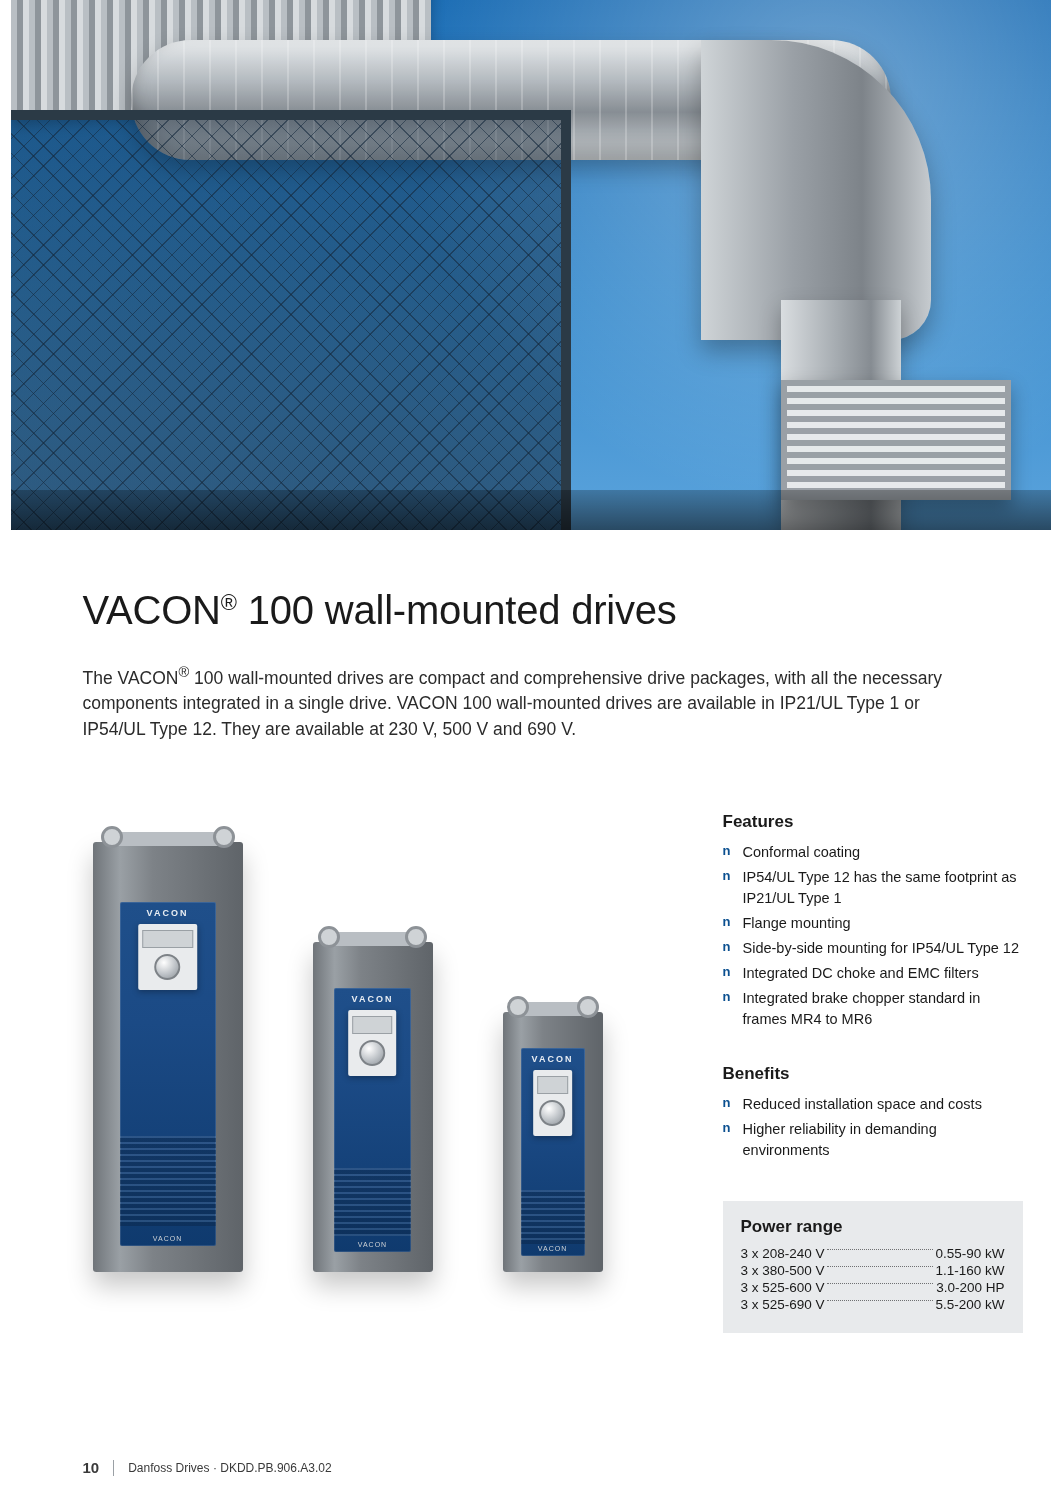VACON® 100 wall-mounted drives
The VACON® 100 wall-mounted drives are compact and comprehensive drive packages, with all the necessary components integrated in a single drive. VACON 100 wall-mounted drives are available in IP21/UL Type 1 or IP54/UL Type 12. They are available at 230 V, 500 V and 690 V.
VACON
VACON
VACON
VACON
VACON
VACON
Features
Conformal coating
IP54/UL Type 12 has the same footprint as IP21/UL Type 1
Flange mounting
Side-by-side mounting for IP54/UL Type 12
Integrated DC choke and EMC filters
Integrated brake chopper standard in frames MR4 to MR6
Benefits
Reduced installation space and costs
Higher reliability in demanding environments
Power range
| 3 x 208-240 V | | 0.55-90 kW |
| 3 x 380-500 V | | 1.1-160 kW |
| 3 x 525-600 V | | 3.0-200 HP |
| 3 x 525-690 V | | 5.5-200 kW |
10 Danfoss Drives · DKDD.PB.906.A3.02